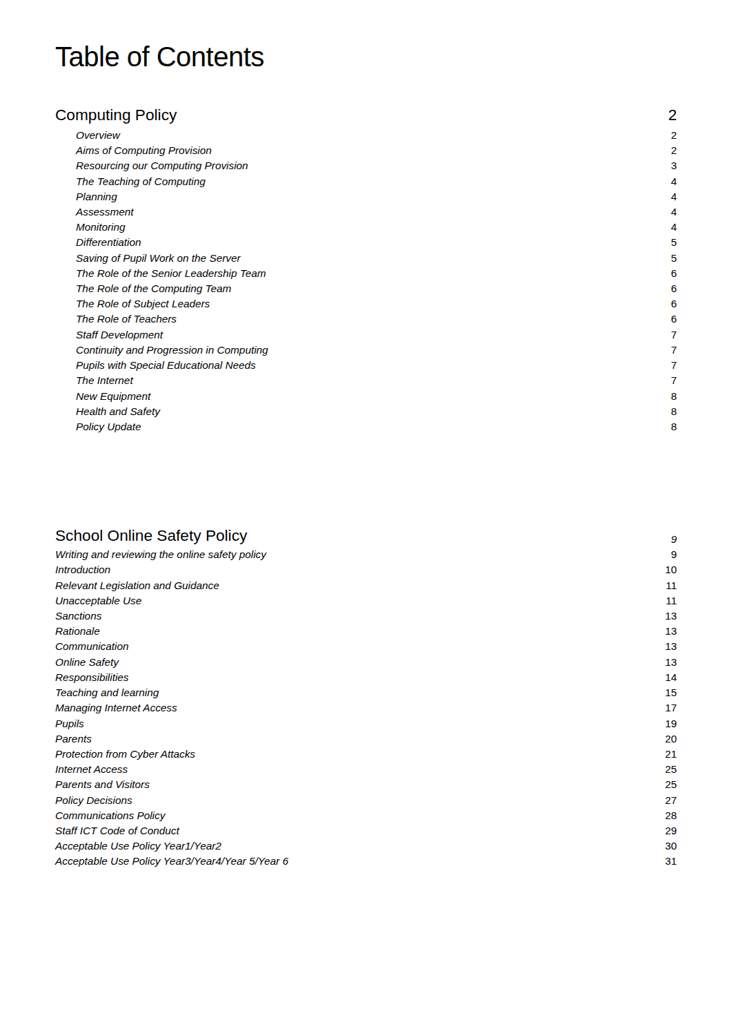Table of Contents
| Computing Policy | 2 |
| Overview | 2 |
| Aims of Computing Provision | 2 |
| Resourcing our Computing Provision | 3 |
| The Teaching of Computing | 4 |
| Planning | 4 |
| Assessment | 4 |
| Monitoring | 4 |
| Differentiation | 5 |
| Saving of Pupil Work on the Server | 5 |
| The Role of the Senior Leadership Team | 6 |
| The Role of the Computing Team | 6 |
| The Role of Subject Leaders | 6 |
| The Role of Teachers | 6 |
| Staff Development | 7 |
| Continuity and Progression in Computing | 7 |
| Pupils with Special Educational Needs | 7 |
| The Internet | 7 |
| New Equipment | 8 |
| Health and Safety | 8 |
| Policy Update | 8 |
| School Online Safety Policy | 9 |
| Writing and reviewing the online safety policy | 9 |
| Introduction | 10 |
| Relevant Legislation and Guidance | 11 |
| Unacceptable Use | 11 |
| Sanctions | 13 |
| Rationale | 13 |
| Communication | 13 |
| Online Safety | 13 |
| Responsibilities | 14 |
| Teaching and learning | 15 |
| Managing Internet Access | 17 |
| Pupils | 19 |
| Parents | 20 |
| Protection from Cyber Attacks | 21 |
| Internet Access | 25 |
| Parents and Visitors | 25 |
| Policy Decisions | 27 |
| Communications Policy | 28 |
| Staff ICT Code of Conduct | 29 |
| Acceptable Use Policy Year1/Year2 | 30 |
| Acceptable Use Policy Year3/Year4/Year 5/Year 6 | 31 |